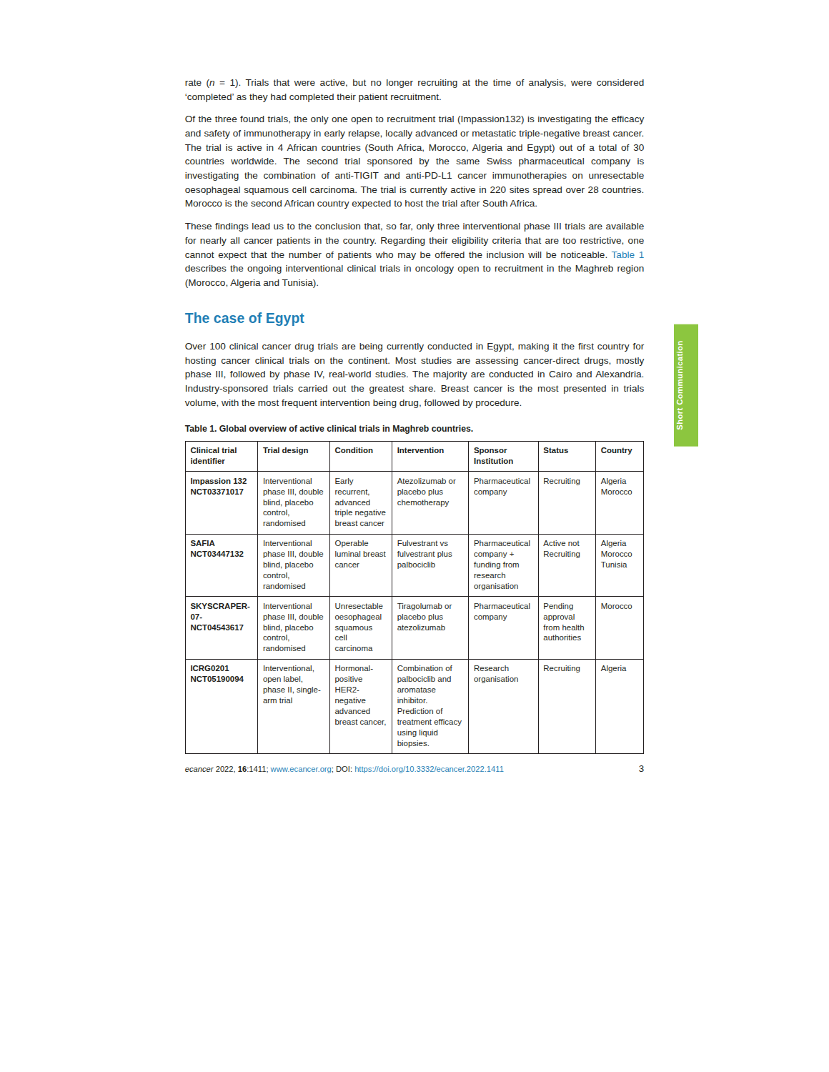Short Communication
rate (n = 1). Trials that were active, but no longer recruiting at the time of analysis, were considered ‘completed’ as they had completed their patient recruitment.
Of the three found trials, the only one open to recruitment trial (Impassion132) is investigating the efficacy and safety of immunotherapy in early relapse, locally advanced or metastatic triple-negative breast cancer. The trial is active in 4 African countries (South Africa, Morocco, Algeria and Egypt) out of a total of 30 countries worldwide. The second trial sponsored by the same Swiss pharmaceutical company is investigating the combination of anti-TIGIT and anti-PD-L1 cancer immunotherapies on unresectable oesophageal squamous cell carcinoma. The trial is currently active in 220 sites spread over 28 countries. Morocco is the second African country expected to host the trial after South Africa.
These findings lead us to the conclusion that, so far, only three interventional phase III trials are available for nearly all cancer patients in the country. Regarding their eligibility criteria that are too restrictive, one cannot expect that the number of patients who may be offered the inclusion will be noticeable. Table 1 describes the ongoing interventional clinical trials in oncology open to recruitment in the Maghreb region (Morocco, Algeria and Tunisia).
The case of Egypt
Over 100 clinical cancer drug trials are being currently conducted in Egypt, making it the first country for hosting cancer clinical trials on the continent. Most studies are assessing cancer-direct drugs, mostly phase III, followed by phase IV, real-world studies. The majority are conducted in Cairo and Alexandria. Industry-sponsored trials carried out the greatest share. Breast cancer is the most presented in trials volume, with the most frequent intervention being drug, followed by procedure.
Table 1. Global overview of active clinical trials in Maghreb countries.
| Clinical trial identifier | Trial design | Condition | Intervention | Sponsor Institution | Status | Country |
| --- | --- | --- | --- | --- | --- | --- |
| Impassion 132 NCT03371017 | Interventional phase III, double blind, placebo control, randomised | Early recurrent, advanced triple negative breast cancer | Atezolizumab or placebo plus chemotherapy | Pharmaceutical company | Recruiting | Algeria Morocco |
| SAFIA NCT03447132 | Interventional phase III, double blind, placebo control, randomised | Operable luminal breast cancer | Fulvestrant vs fulvestrant plus palbociclib | Pharmaceutical company + funding from research organisation | Active not Recruiting | Algeria Morocco Tunisia |
| SKYSCRAPER-07- NCT04543617 | Interventional phase III, double blind, placebo control, randomised | Unresectable oesophageal squamous cell carcinoma | Tiragolumab or placebo plus atezolizumab | Pharmaceutical company | Pending approval from health authorities | Morocco |
| ICRG0201 NCT05190094 | Interventional, open label, phase II, single-arm trial | Hormonal-positive HER2-negative advanced breast cancer, | Combination of palbociclib and aromatase inhibitor. Prediction of treatment efficacy using liquid biopsies. | Research organisation | Recruiting | Algeria |
ecancer 2022, 16:1411; www.ecancer.org; DOI: https://doi.org/10.3332/ecancer.2022.1411
3